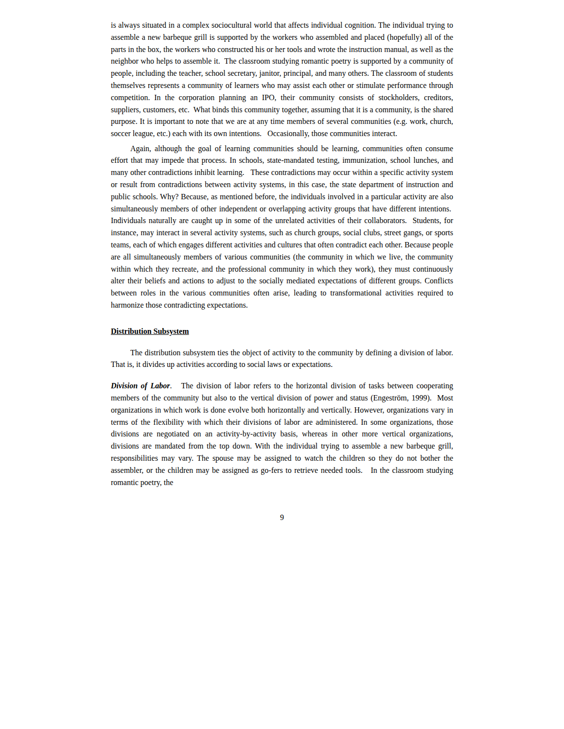is always situated in a complex sociocultural world that affects individual cognition. The individual trying to assemble a new barbeque grill is supported by the workers who assembled and placed (hopefully) all of the parts in the box, the workers who constructed his or her tools and wrote the instruction manual, as well as the neighbor who helps to assemble it. The classroom studying romantic poetry is supported by a community of people, including the teacher, school secretary, janitor, principal, and many others. The classroom of students themselves represents a community of learners who may assist each other or stimulate performance through competition. In the corporation planning an IPO, their community consists of stockholders, creditors, suppliers, customers, etc. What binds this community together, assuming that it is a community, is the shared purpose. It is important to note that we are at any time members of several communities (e.g. work, church, soccer league, etc.) each with its own intentions. Occasionally, those communities interact.
Again, although the goal of learning communities should be learning, communities often consume effort that may impede that process. In schools, state-mandated testing, immunization, school lunches, and many other contradictions inhibit learning. These contradictions may occur within a specific activity system or result from contradictions between activity systems, in this case, the state department of instruction and public schools. Why? Because, as mentioned before, the individuals involved in a particular activity are also simultaneously members of other independent or overlapping activity groups that have different intentions. Individuals naturally are caught up in some of the unrelated activities of their collaborators. Students, for instance, may interact in several activity systems, such as church groups, social clubs, street gangs, or sports teams, each of which engages different activities and cultures that often contradict each other. Because people are all simultaneously members of various communities (the community in which we live, the community within which they recreate, and the professional community in which they work), they must continuously alter their beliefs and actions to adjust to the socially mediated expectations of different groups. Conflicts between roles in the various communities often arise, leading to transformational activities required to harmonize those contradicting expectations.
Distribution Subsystem
The distribution subsystem ties the object of activity to the community by defining a division of labor. That is, it divides up activities according to social laws or expectations.
Division of Labor. The division of labor refers to the horizontal division of tasks between cooperating members of the community but also to the vertical division of power and status (Engeström, 1999). Most organizations in which work is done evolve both horizontally and vertically. However, organizations vary in terms of the flexibility with which their divisions of labor are administered. In some organizations, those divisions are negotiated on an activity-by-activity basis, whereas in other more vertical organizations, divisions are mandated from the top down. With the individual trying to assemble a new barbeque grill, responsibilities may vary. The spouse may be assigned to watch the children so they do not bother the assembler, or the children may be assigned as go-fers to retrieve needed tools. In the classroom studying romantic poetry, the
9